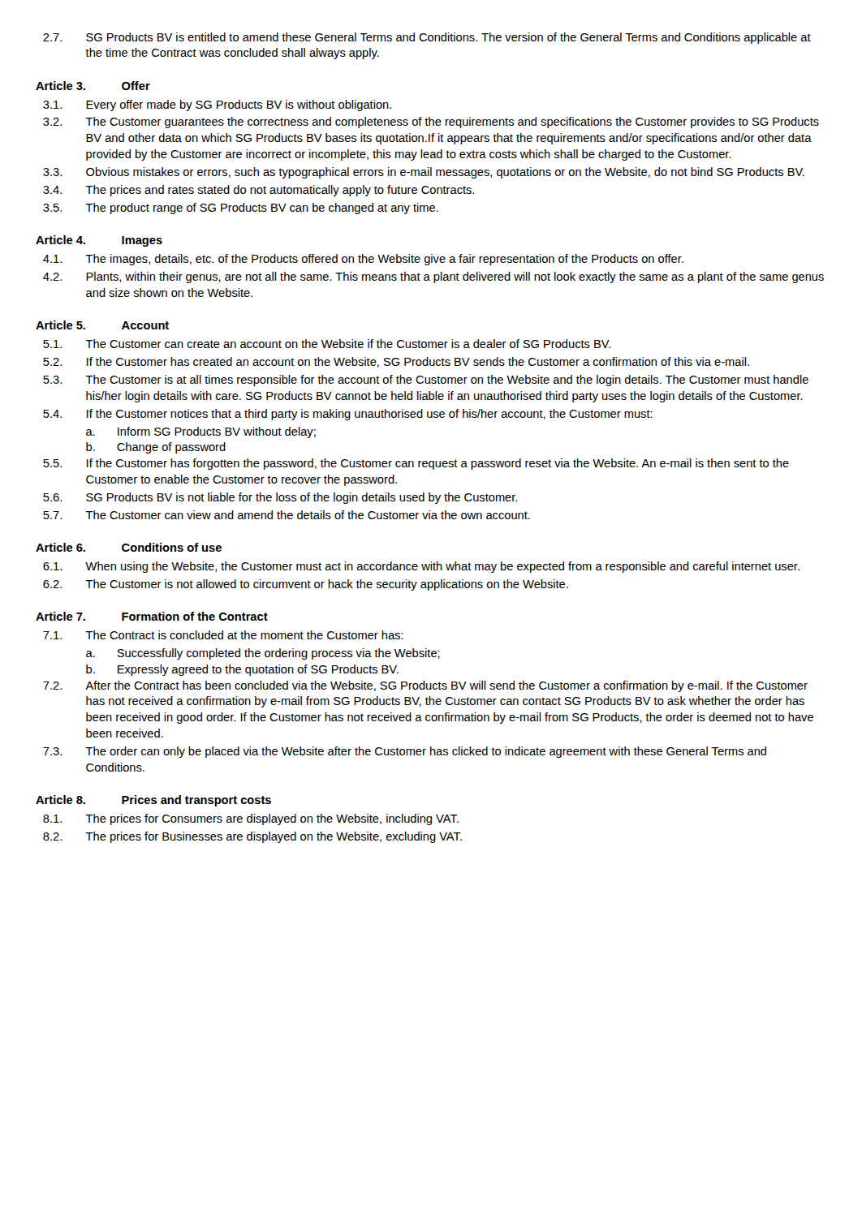2.7.
SG Products BV is entitled to amend these General Terms and Conditions. The version of the General Terms and Conditions applicable at the time the Contract was concluded shall always apply.
Article 3. Offer
3.1.
Every offer made by SG Products BV is without obligation.
3.2.
The Customer guarantees the correctness and completeness of the requirements and specifications the Customer provides to SG Products BV and other data on which SG Products BV bases its quotation.If it appears that the requirements and/or specifications and/or other data provided by the Customer are incorrect or incomplete, this may lead to extra costs which shall be charged to the Customer.
3.3.
Obvious mistakes or errors, such as typographical errors in e-mail messages, quotations or on the Website, do not bind SG Products BV.
3.4.
The prices and rates stated do not automatically apply to future Contracts.
3.5.
The product range of SG Products BV can be changed at any time.
Article 4. Images
4.1.
The images, details, etc. of the Products offered on the Website give a fair representation of the Products on offer.
4.2.
Plants, within their genus, are not all the same. This means that a plant delivered will not look exactly the same as a plant of the same genus and size shown on the Website.
Article 5. Account
5.1.
The Customer can create an account on the Website if the Customer is a dealer of SG Products BV.
5.2.
If the Customer has created an account on the Website, SG Products BV sends the Customer a confirmation of this via e-mail.
5.3.
The Customer is at all times responsible for the account of the Customer on the Website and the login details. The Customer must handle his/her login details with care. SG Products BV cannot be held liable if an unauthorised third party uses the login details of the Customer.
5.4.
If the Customer notices that a third party is making unauthorised use of his/her account, the Customer must:
a.
Inform SG Products BV without delay;
b.
Change of password
5.5.
If the Customer has forgotten the password, the Customer can request a password reset via the Website. An e-mail is then sent to the Customer to enable the Customer to recover the password.
5.6.
SG Products BV is not liable for the loss of the login details used by the Customer.
5.7.
The Customer can view and amend the details of the Customer via the own account.
Article 6. Conditions of use
6.1.
When using the Website, the Customer must act in accordance with what may be expected from a responsible and careful internet user.
6.2.
The Customer is not allowed to circumvent or hack the security applications on the Website.
Article 7. Formation of the Contract
7.1.
The Contract is concluded at the moment the Customer has:
a.
Successfully completed the ordering process via the Website;
b.
Expressly agreed to the quotation of SG Products BV.
7.2.
After the Contract has been concluded via the Website, SG Products BV will send the Customer a confirmation by e-mail. If the Customer has not received a confirmation by e-mail from SG Products BV, the Customer can contact SG Products BV to ask whether the order has been received in good order. If the Customer has not received a confirmation by e-mail from SG Products, the order is deemed not to have been received.
7.3.
The order can only be placed via the Website after the Customer has clicked to indicate agreement with these General Terms and Conditions.
Article 8. Prices and transport costs
8.1.
The prices for Consumers are displayed on the Website, including VAT.
8.2.
The prices for Businesses are displayed on the Website, excluding VAT.